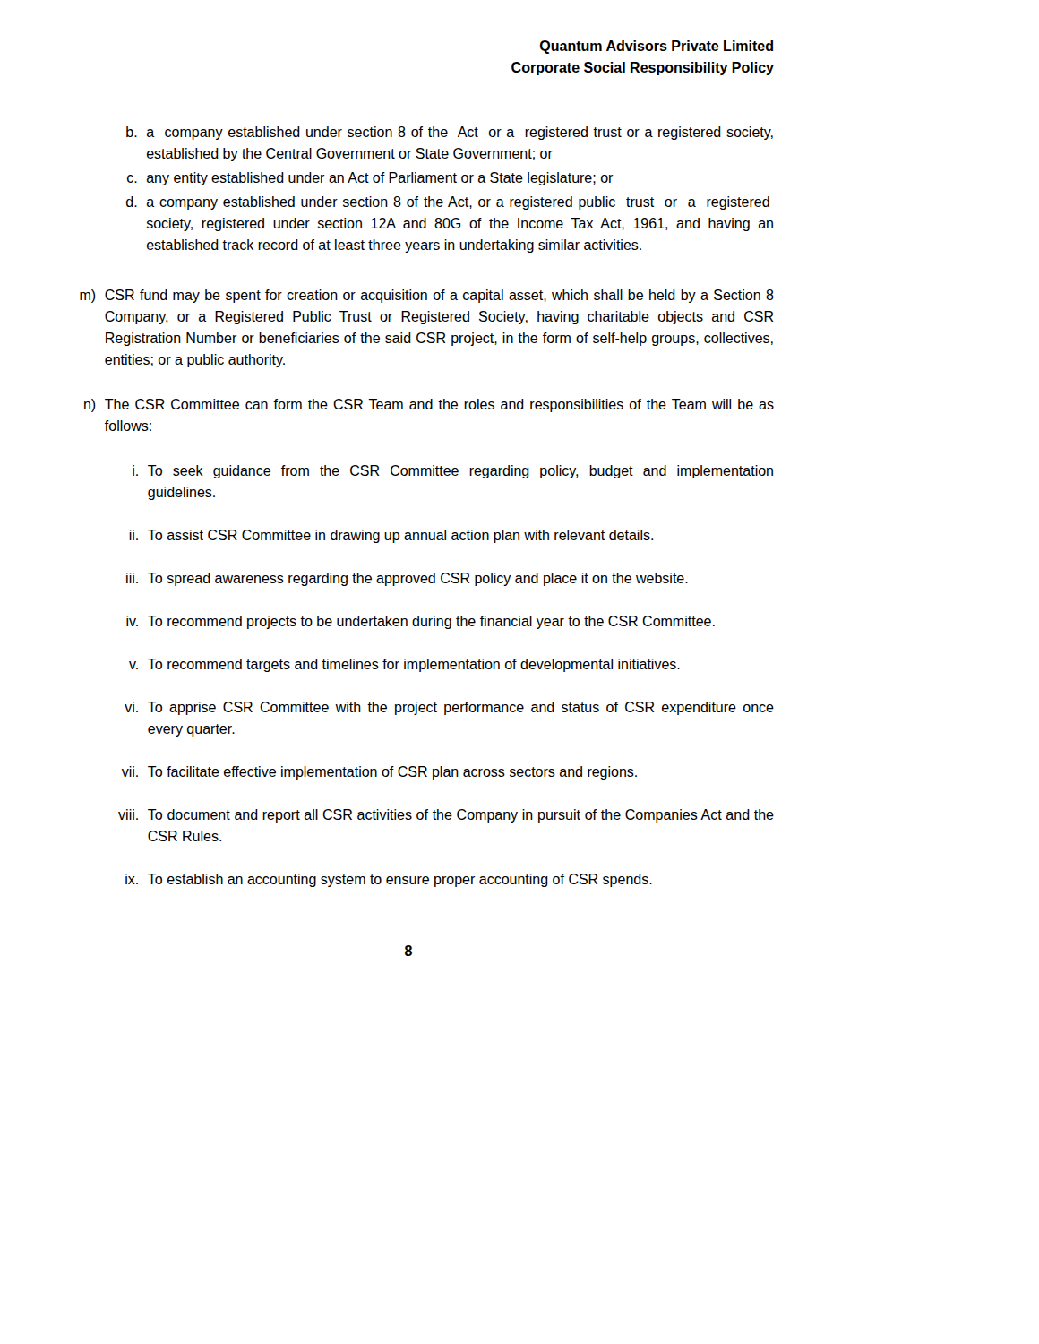Quantum Advisors Private Limited
Corporate Social Responsibility Policy
b. a company established under section 8 of the Act or a registered trust or a registered society, established by the Central Government or State Government; or
c. any entity established under an Act of Parliament or a State legislature; or
d. a company established under section 8 of the Act, or a registered public trust or a registered society, registered under section 12A and 80G of the Income Tax Act, 1961, and having an established track record of at least three years in undertaking similar activities.
m) CSR fund may be spent for creation or acquisition of a capital asset, which shall be held by a Section 8 Company, or a Registered Public Trust or Registered Society, having charitable objects and CSR Registration Number or beneficiaries of the said CSR project, in the form of self-help groups, collectives, entities; or a public authority.
n) The CSR Committee can form the CSR Team and the roles and responsibilities of the Team will be as follows:
i. To seek guidance from the CSR Committee regarding policy, budget and implementation guidelines.
ii. To assist CSR Committee in drawing up annual action plan with relevant details.
iii. To spread awareness regarding the approved CSR policy and place it on the website.
iv. To recommend projects to be undertaken during the financial year to the CSR Committee.
v. To recommend targets and timelines for implementation of developmental initiatives.
vi. To apprise CSR Committee with the project performance and status of CSR expenditure once every quarter.
vii. To facilitate effective implementation of CSR plan across sectors and regions.
viii. To document and report all CSR activities of the Company in pursuit of the Companies Act and the CSR Rules.
ix. To establish an accounting system to ensure proper accounting of CSR spends.
8